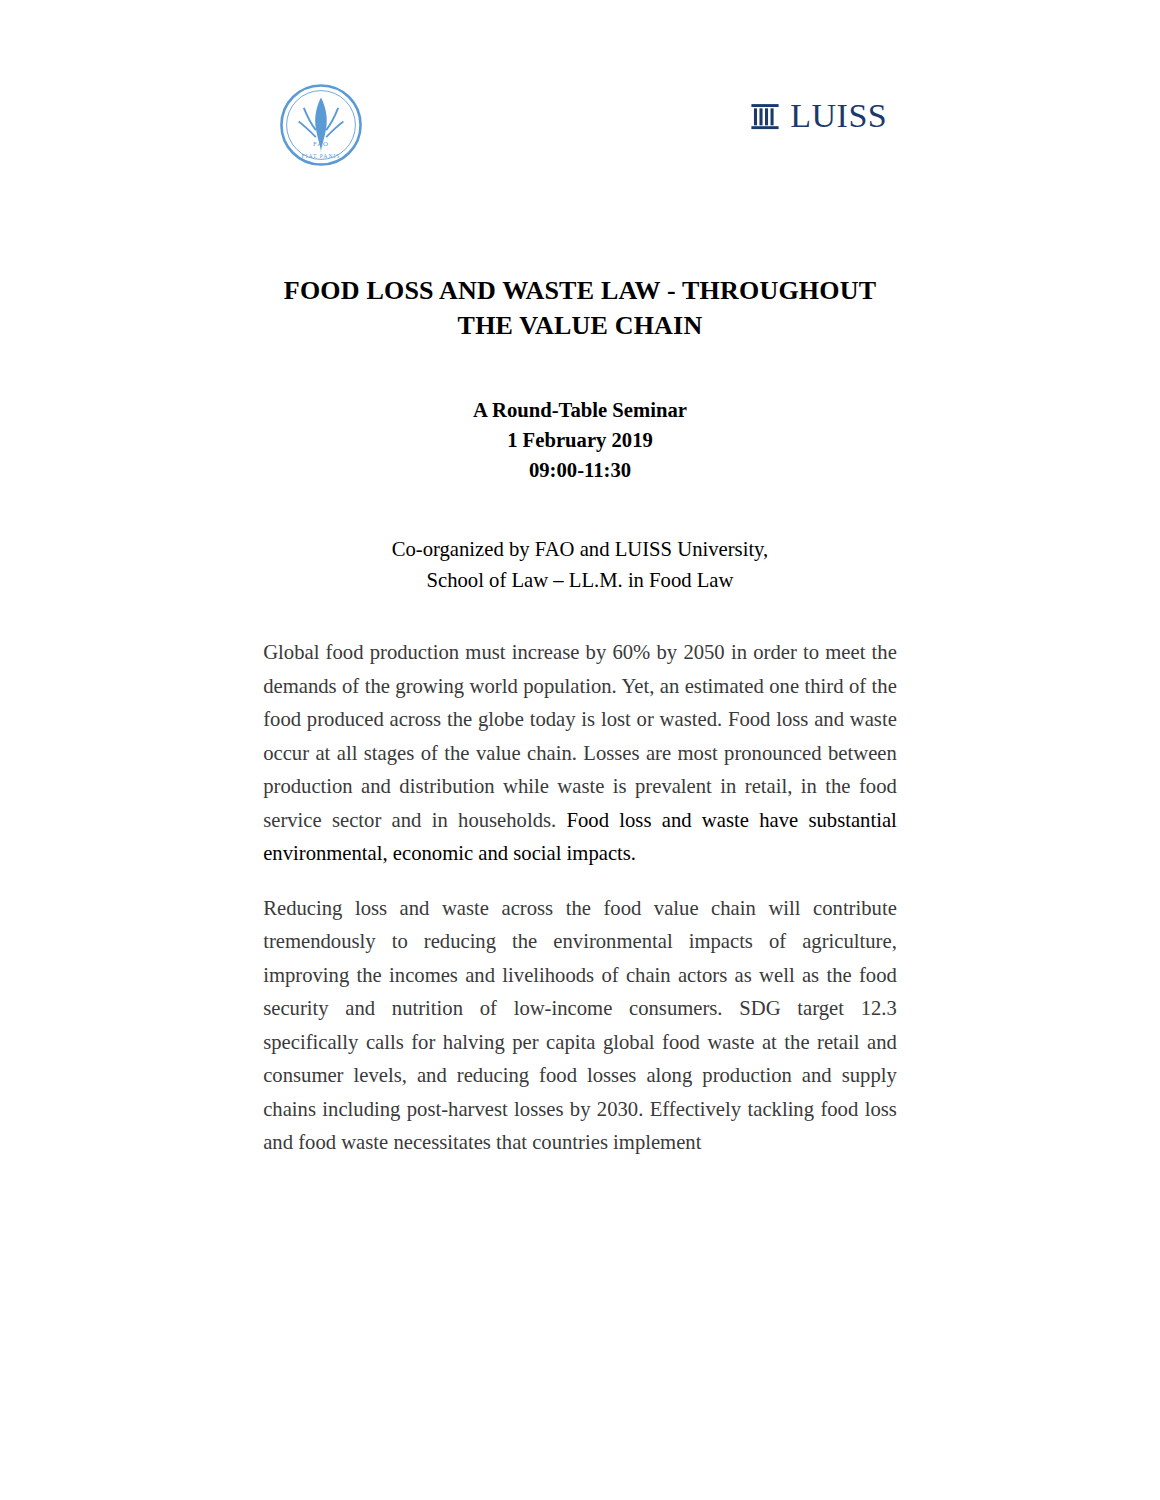FAO FIAT PANIS
LUISS
FOOD LOSS AND WASTE LAW - THROUGHOUT THE VALUE CHAIN
A Round-Table Seminar
1 February 2019
09:00-11:30
Co-organized by FAO and LUISS University,
School of Law – LL.M. in Food Law
Global food production must increase by 60% by 2050 in order to meet the demands of the growing world population. Yet, an estimated one third of the food produced across the globe today is lost or wasted. Food loss and waste occur at all stages of the value chain. Losses are most pronounced between production and distribution while waste is prevalent in retail, in the food service sector and in households. Food loss and waste have substantial environmental, economic and social impacts.
Reducing loss and waste across the food value chain will contribute tremendously to reducing the environmental impacts of agriculture, improving the incomes and livelihoods of chain actors as well as the food security and nutrition of low-income consumers. SDG target 12.3 specifically calls for halving per capita global food waste at the retail and consumer levels, and reducing food losses along production and supply chains including post-harvest losses by 2030. Effectively tackling food loss and food waste necessitates that countries implement